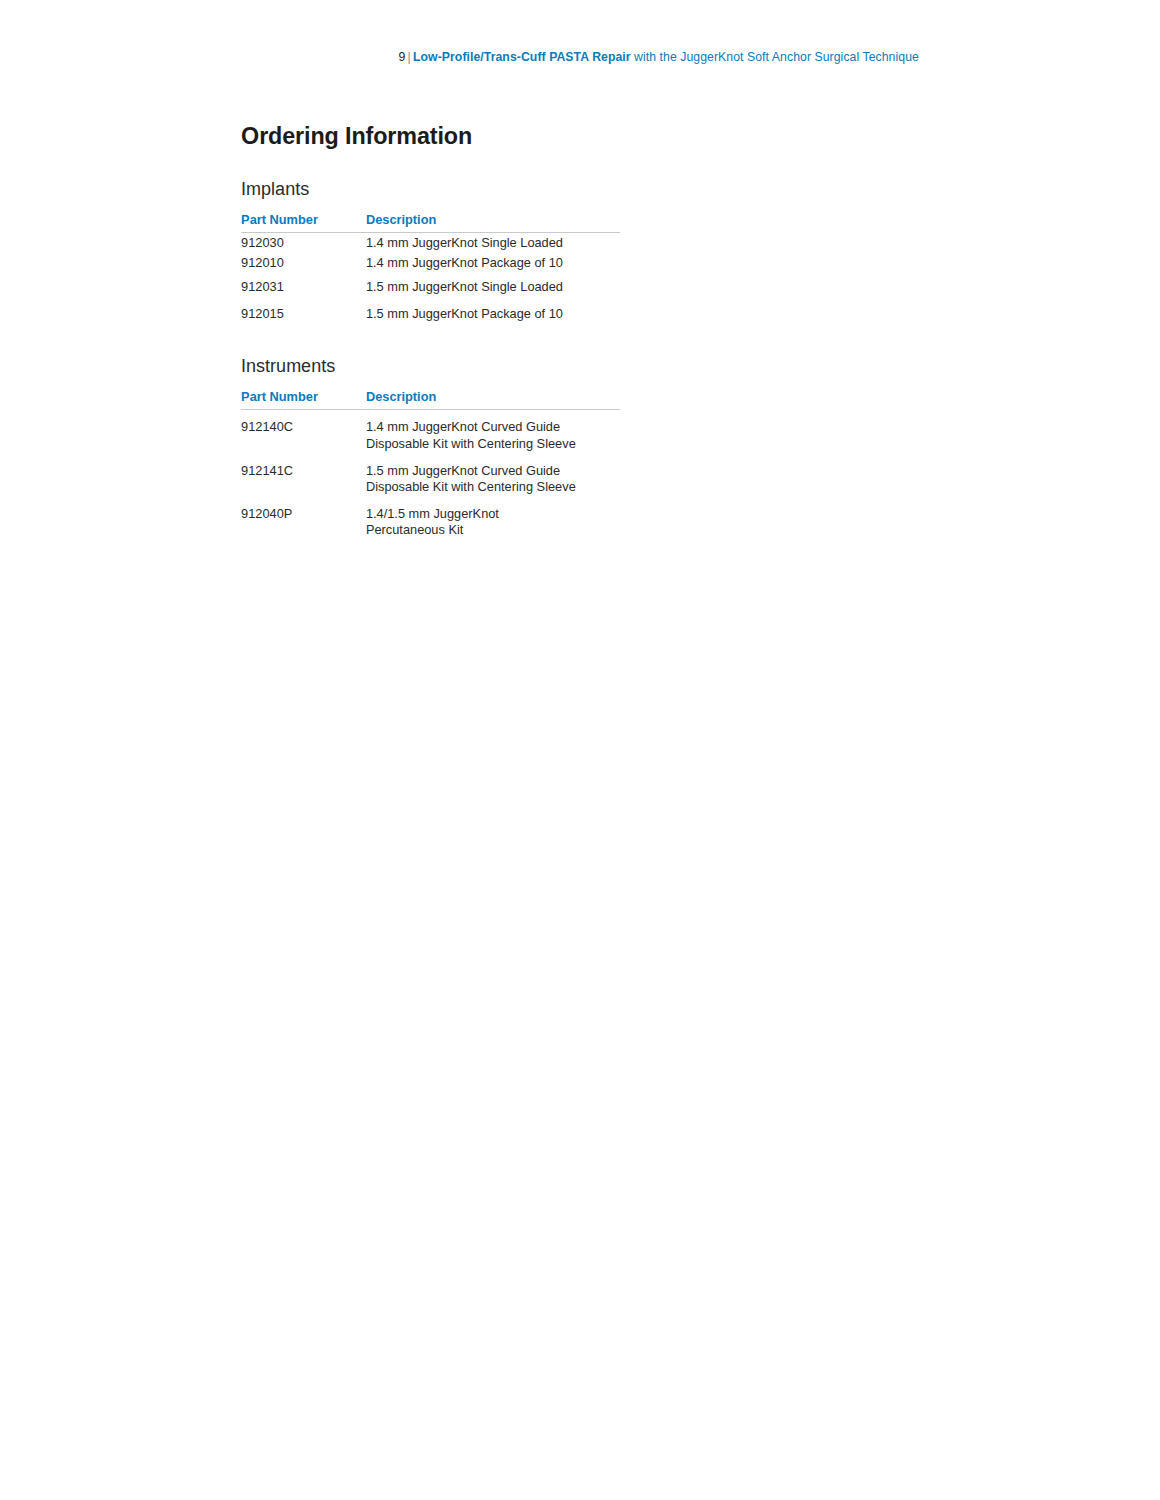9|Low-Profile/Trans-Cuff PASTA Repair with the JuggerKnot Soft Anchor Surgical Technique
Ordering Information
Implants
| Part Number | Description |
| --- | --- |
| 912030 | 1.4 mm JuggerKnot Single Loaded |
| 912010 | 1.4 mm JuggerKnot Package of 10 |
| 912031 | 1.5 mm JuggerKnot Single Loaded |
| 912015 | 1.5 mm JuggerKnot Package of 10 |
Instruments
| Part Number | Description |
| --- | --- |
| 912140C | 1.4 mm JuggerKnot Curved Guide Disposable Kit with Centering Sleeve |
| 912141C | 1.5 mm JuggerKnot Curved Guide Disposable Kit with Centering Sleeve |
| 912040P | 1.4/1.5 mm JuggerKnot Percutaneous Kit |